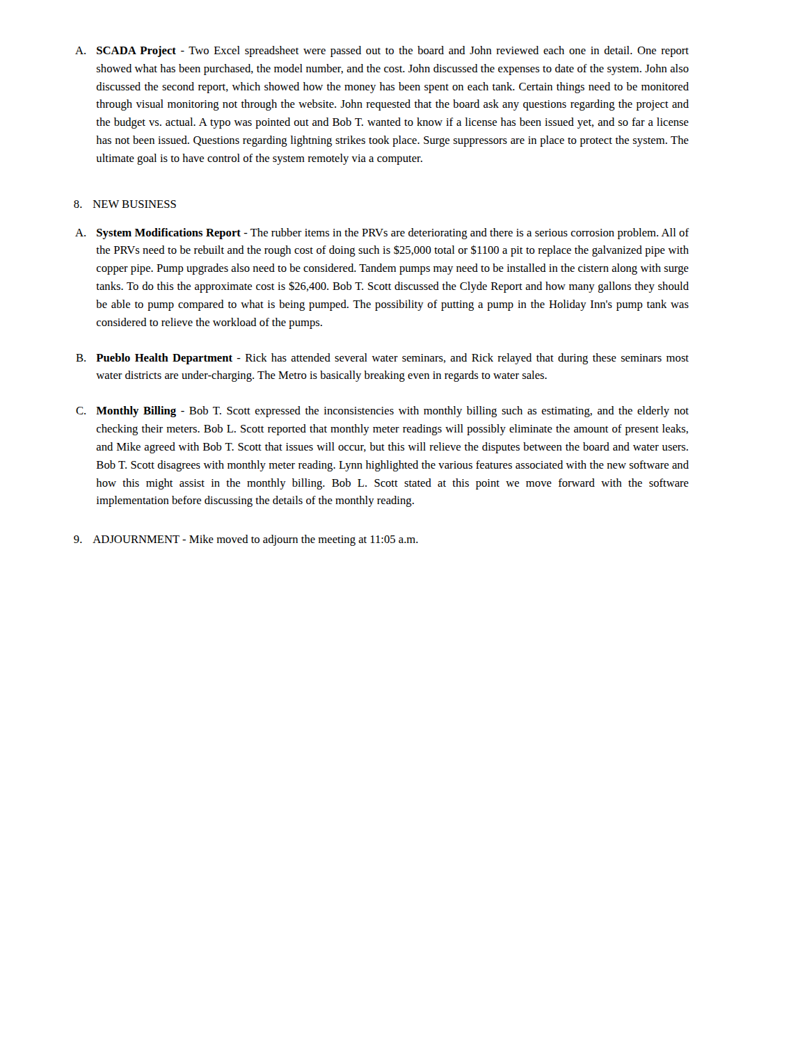A.
SCADA Project - Two Excel spreadsheet were passed out to the board and John reviewed each one in detail. One report showed what has been purchased, the model number, and the cost. John discussed the expenses to date of the system. John also discussed the second report, which showed how the money has been spent on each tank. Certain things need to be monitored through visual monitoring not through the website. John requested that the board ask any questions regarding the project and the budget vs. actual. A typo was pointed out and Bob T. wanted to know if a license has been issued yet, and so far a license has not been issued. Questions regarding lightning strikes took place. Surge suppressors are in place to protect the system. The ultimate goal is to have control of the system remotely via a computer.
8.
NEW BUSINESS
A.
System Modifications Report - The rubber items in the PRVs are deteriorating and there is a serious corrosion problem. All of the PRVs need to be rebuilt and the rough cost of doing such is $25,000 total or $1100 a pit to replace the galvanized pipe with copper pipe. Pump upgrades also need to be considered. Tandem pumps may need to be installed in the cistern along with surge tanks. To do this the approximate cost is $26,400. Bob T. Scott discussed the Clyde Report and how many gallons they should be able to pump compared to what is being pumped. The possibility of putting a pump in the Holiday Inn's pump tank was considered to relieve the workload of the pumps.
B.
Pueblo Health Department - Rick has attended several water seminars, and Rick relayed that during these seminars most water districts are under-charging. The Metro is basically breaking even in regards to water sales.
C.
Monthly Billing - Bob T. Scott expressed the inconsistencies with monthly billing such as estimating, and the elderly not checking their meters. Bob L. Scott reported that monthly meter readings will possibly eliminate the amount of present leaks, and Mike agreed with Bob T. Scott that issues will occur, but this will relieve the disputes between the board and water users. Bob T. Scott disagrees with monthly meter reading. Lynn highlighted the various features associated with the new software and how this might assist in the monthly billing. Bob L. Scott stated at this point we move forward with the software implementation before discussing the details of the monthly reading.
9.
ADJOURNMENT - Mike moved to adjourn the meeting at 11:05 a.m.